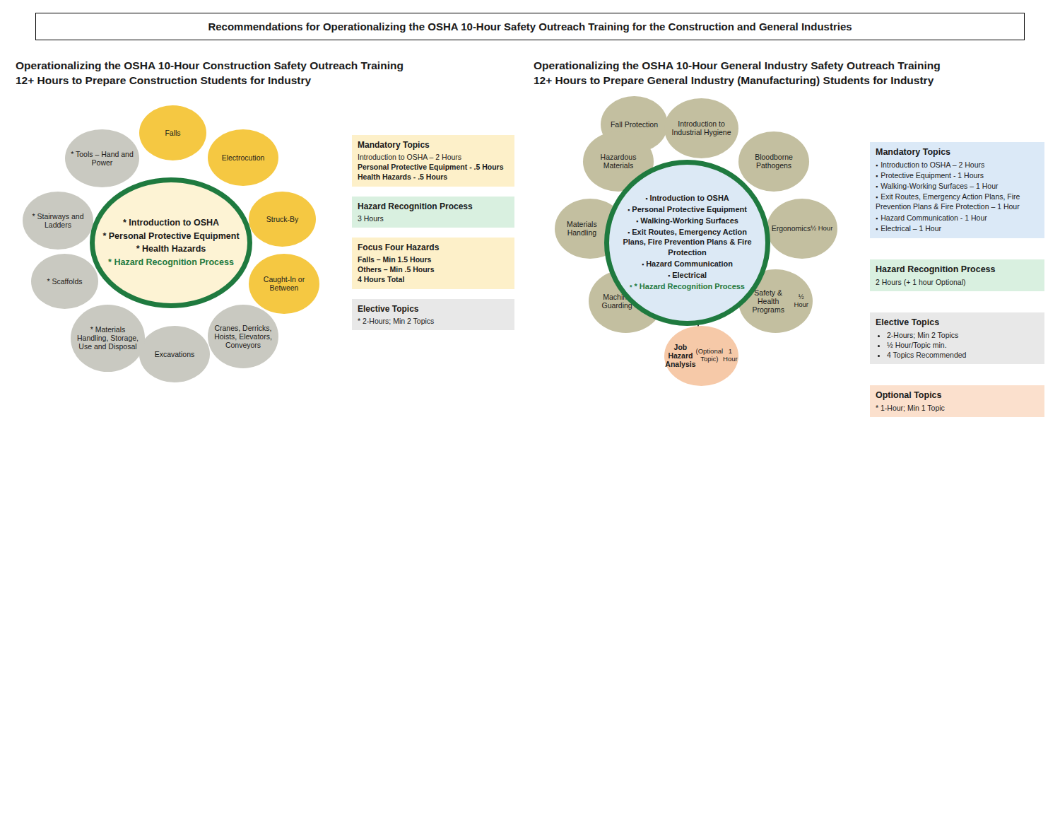Recommendations for Operationalizing the OSHA 10-Hour Safety Outreach Training for the Construction and General Industries
Operationalizing the OSHA 10-Hour Construction Safety Outreach Training
12+ Hours to Prepare Construction Students for Industry
Falls
Electrocution
Struck-By
Caught-In or Between
Cranes, Derricks, Hoists, Elevators, Conveyors
Excavations
* Materials Handling, Storage, Use and Disposal
* Scaffolds
* Stairways and Ladders
* Tools – Hand and Power
* Introduction to OSHA
* Personal Protective Equipment
* Health Hazards
* Hazard Recognition Process
Mandatory Topics
Introduction to OSHA – 2 Hours
Personal Protective Equipment - .5 Hours
Health Hazards - .5 Hours
Hazard Recognition Process
3 Hours
Focus Four Hazards
Falls – Min 1.5 Hours
Others – Min .5 Hours
4 Hours Total
Elective Topics
* 2-Hours; Min 2 Topics
Operationalizing the OSHA 10-Hour General Industry Safety Outreach Training
12+ Hours to Prepare General Industry (Manufacturing) Students for Industry
Fall Protection
Introduction to Industrial Hygiene
Bloodborne Pathogens
Ergonomics½ Hour
Safety & Health Programs½ Hour
Machine Guarding½ Hour
Materials Handling½ Hour
Hazardous Materials
Job Hazard Analysis(Optional Topic) 1 Hour
Introduction to OSHA
Personal Protective Equipment
Walking-Working Surfaces
Exit Routes, Emergency Action Plans, Fire Prevention Plans & Fire Protection
Hazard Communication
Electrical
* Hazard Recognition Process
Mandatory Topics
Introduction to OSHA – 2 Hours
Protective Equipment - 1 Hours
Walking-Working Surfaces – 1 Hour
Exit Routes, Emergency Action Plans, Fire Prevention Plans & Fire Protection – 1 Hour
Hazard Communication - 1 Hour
Electrical – 1 Hour
Hazard Recognition Process
2 Hours (+ 1 hour Optional)
Elective Topics
2-Hours; Min 2 Topics
½ Hour/Topic min.
4 Topics Recommended
Optional Topics
* 1-Hour; Min 1 Topic